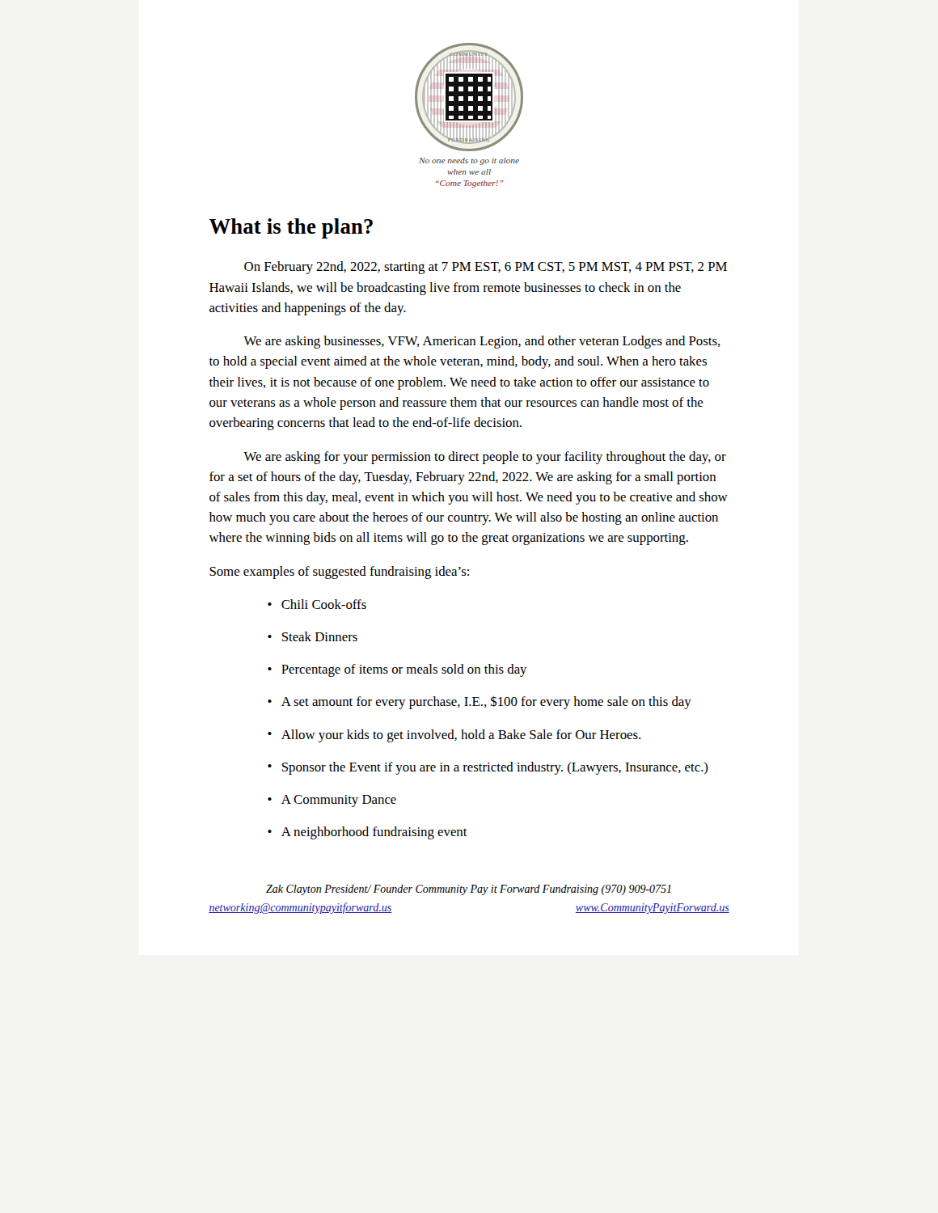Community Fundraising
No one needs to go it alone
when we all
“Come Together!”
What is the plan?
On February 22nd, 2022, starting at 7 PM EST, 6 PM CST, 5 PM MST, 4 PM PST, 2 PM Hawaii Islands, we will be broadcasting live from remote businesses to check in on the activities and happenings of the day.
We are asking businesses, VFW, American Legion, and other veteran Lodges and Posts, to hold a special event aimed at the whole veteran, mind, body, and soul. When a hero takes their lives, it is not because of one problem. We need to take action to offer our assistance to our veterans as a whole person and reassure them that our resources can handle most of the overbearing concerns that lead to the end-of-life decision.
We are asking for your permission to direct people to your facility throughout the day, or for a set of hours of the day, Tuesday, February 22nd, 2022. We are asking for a small portion of sales from this day, meal, event in which you will host. We need you to be creative and show how much you care about the heroes of our country. We will also be hosting an online auction where the winning bids on all items will go to the great organizations we are supporting.
Some examples of suggested fundraising idea’s:
Chili Cook-offs
Steak Dinners
Percentage of items or meals sold on this day
A set amount for every purchase, I.E., $100 for every home sale on this day
Allow your kids to get involved, hold a Bake Sale for Our Heroes.
Sponsor the Event if you are in a restricted industry. (Lawyers, Insurance, etc.)
A Community Dance
A neighborhood fundraising event
Zak Clayton President/ Founder Community Pay it Forward Fundraising (970) 909-0751
networking@communitypayitforward.us www.CommunityPayitForward.us